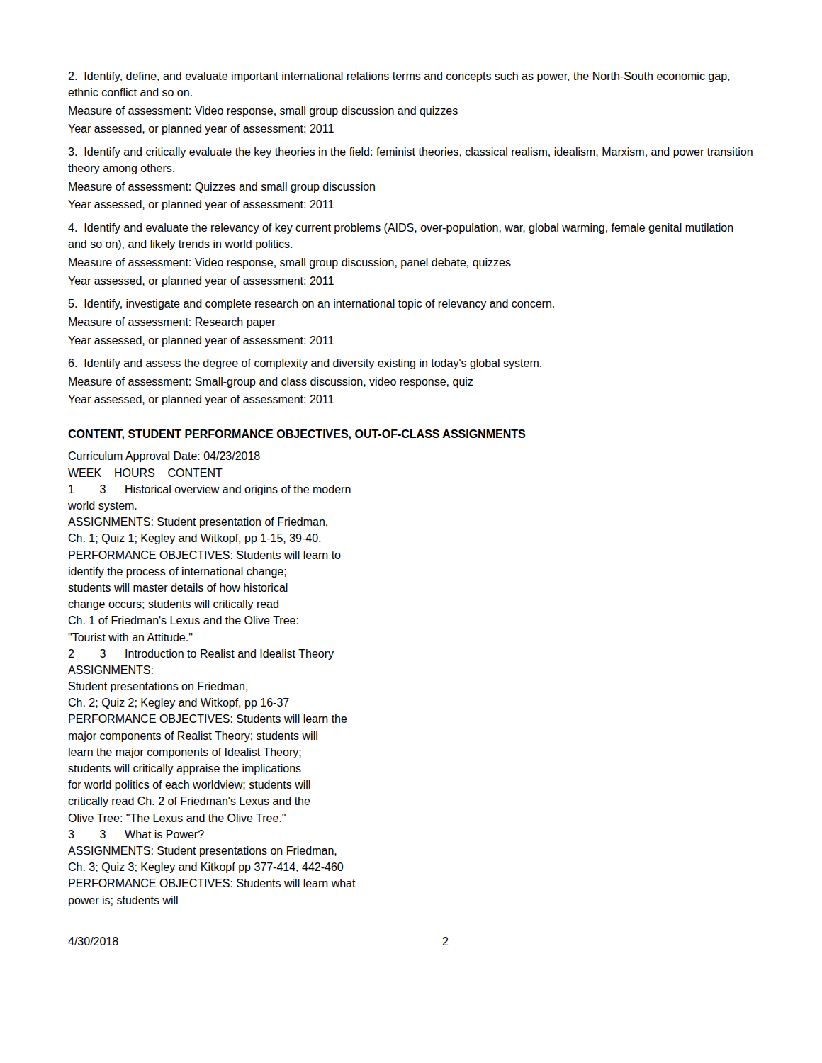2. Identify, define, and evaluate important international relations terms and concepts such as power, the North-South economic gap, ethnic conflict and so on.
Measure of assessment: Video response, small group discussion and quizzes
Year assessed, or planned year of assessment: 2011
3. Identify and critically evaluate the key theories in the field: feminist theories, classical realism, idealism, Marxism, and power transition theory among others.
Measure of assessment: Quizzes and small group discussion
Year assessed, or planned year of assessment: 2011
4. Identify and evaluate the relevancy of key current problems (AIDS, over-population, war, global warming, female genital mutilation and so on), and likely trends in world politics.
Measure of assessment: Video response, small group discussion, panel debate, quizzes
Year assessed, or planned year of assessment: 2011
5. Identify, investigate and complete research on an international topic of relevancy and concern.
Measure of assessment: Research paper
Year assessed, or planned year of assessment: 2011
6. Identify and assess the degree of complexity and diversity existing in today's global system.
Measure of assessment: Small-group and class discussion, video response, quiz
Year assessed, or planned year of assessment: 2011
CONTENT, STUDENT PERFORMANCE OBJECTIVES, OUT-OF-CLASS ASSIGNMENTS
Curriculum Approval Date: 04/23/2018
WEEK HOURS CONTENT
1 3 Historical overview and origins of the modern
world system.
ASSIGNMENTS: Student presentation of Friedman,
Ch. 1; Quiz 1; Kegley and Witkopf, pp 1-15, 39-40.
PERFORMANCE OBJECTIVES: Students will learn to
identify the process of international change;
students will master details of how historical
change occurs; students will critically read
Ch. 1 of Friedman's Lexus and the Olive Tree:
"Tourist with an Attitude."
2 3 Introduction to Realist and Idealist Theory
ASSIGNMENTS:
Student presentations on Friedman,
Ch. 2; Quiz 2; Kegley and Witkopf, pp 16-37
PERFORMANCE OBJECTIVES: Students will learn the
major components of Realist Theory; students will
learn the major components of Idealist Theory;
students will critically appraise the implications
for world politics of each worldview; students will
critically read Ch. 2 of Friedman's Lexus and the
Olive Tree: "The Lexus and the Olive Tree."
3 3 What is Power?
ASSIGNMENTS: Student presentations on Friedman,
Ch. 3; Quiz 3; Kegley and Kitkopf pp 377-414, 442-460
PERFORMANCE OBJECTIVES: Students will learn what
power is; students will
4/30/2018 2